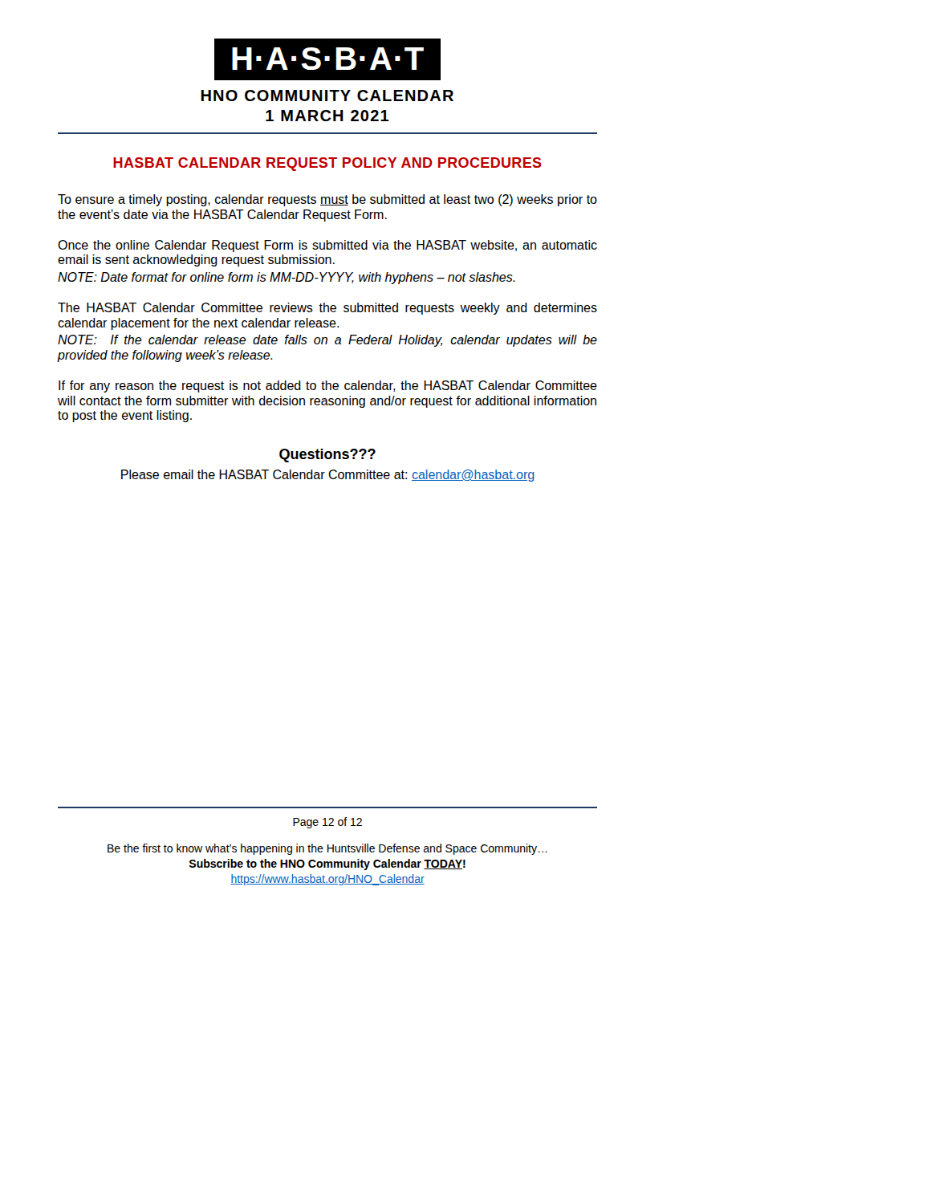H·A·S·B·A·T
HNO COMMUNITY CALENDAR1 MARCH 2021
HASBAT CALENDAR REQUEST POLICY AND PROCEDURES
To ensure a timely posting, calendar requests must be submitted at least two (2) weeks prior to the event’s date via the HASBAT Calendar Request Form.
Once the online Calendar Request Form is submitted via the HASBAT website, an automatic email is sent acknowledging request submission.
NOTE: Date format for online form is MM-DD-YYYY, with hyphens – not slashes.
The HASBAT Calendar Committee reviews the submitted requests weekly and determines calendar placement for the next calendar release.
NOTE: If the calendar release date falls on a Federal Holiday, calendar updates will be provided the following week’s release.
If for any reason the request is not added to the calendar, the HASBAT Calendar Committee will contact the form submitter with decision reasoning and/or request for additional information to post the event listing.
Questions???
Please email the HASBAT Calendar Committee at: calendar@hasbat.org
Page 12 of 12
Be the first to know what’s happening in the Huntsville Defense and Space Community…
Subscribe to the HNO Community Calendar TODAY!
https://www.hasbat.org/HNO_Calendar